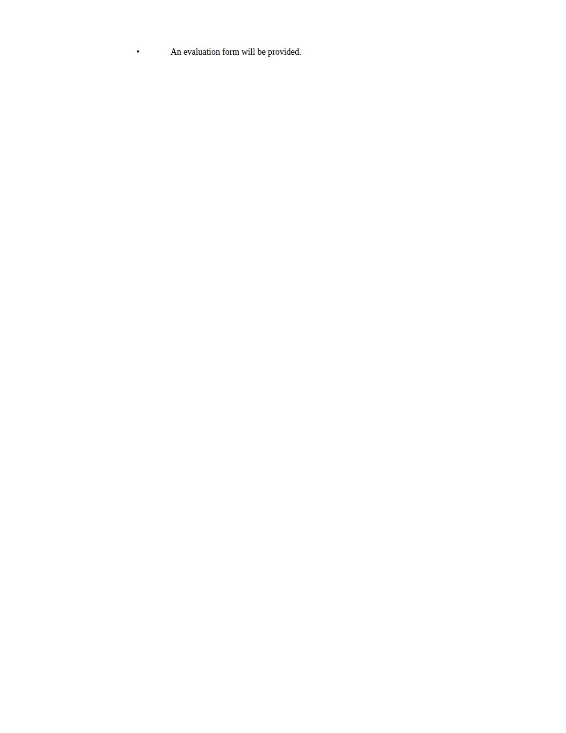An evaluation form will be provided.